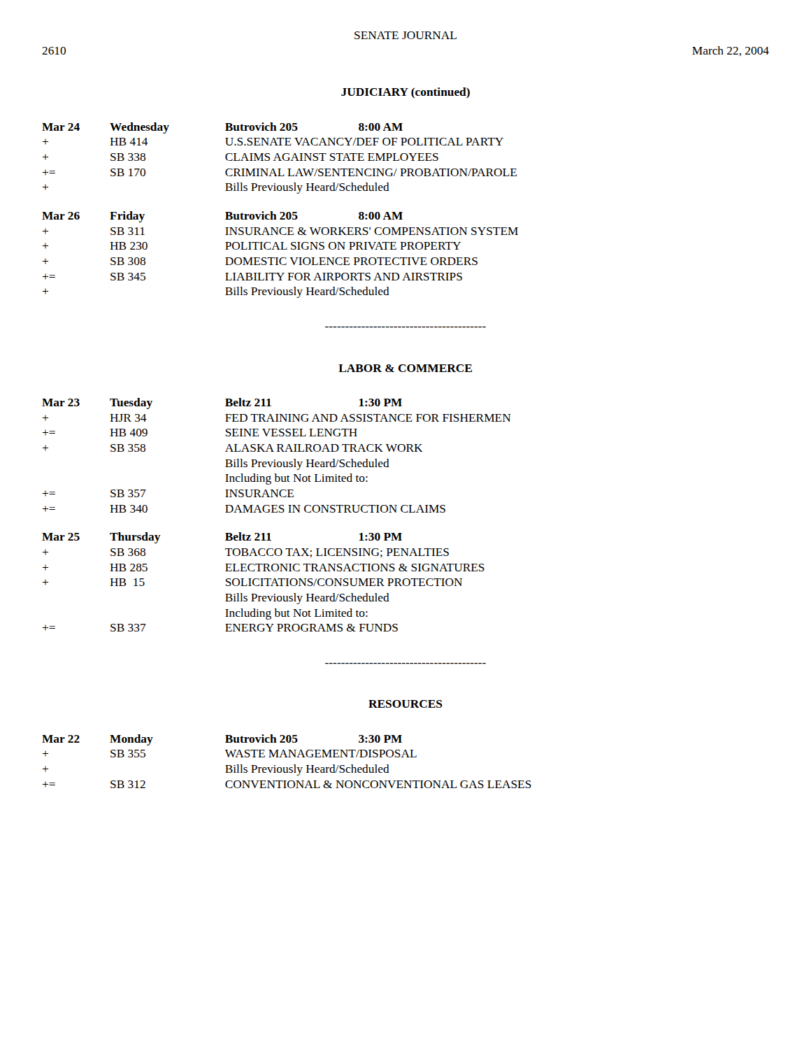SENATE JOURNAL
2610 March 22, 2004
JUDICIARY (continued)
| Mar 24 | Wednesday | Butrovich 205 | 8:00 AM |
| + | HB 414 | U.S.SENATE VACANCY/DEF OF POLITICAL PARTY |
| + | SB 338 | CLAIMS AGAINST STATE EMPLOYEES |
| += | SB 170 | CRIMINAL LAW/SENTENCING/ PROBATION/PAROLE |
| + | | Bills Previously Heard/Scheduled |
| Mar 26 | Friday | Butrovich 205 | 8:00 AM |
| + | SB 311 | INSURANCE & WORKERS' COMPENSATION SYSTEM |
| + | HB 230 | POLITICAL SIGNS ON PRIVATE PROPERTY |
| + | SB 308 | DOMESTIC VIOLENCE PROTECTIVE ORDERS |
| += | SB 345 | LIABILITY FOR AIRPORTS AND AIRSTRIPS |
| + | | Bills Previously Heard/Scheduled |
----------------------------------------
LABOR & COMMERCE
| Mar 23 | Tuesday | Beltz 211 | 1:30 PM |
| + | HJR 34 | FED TRAINING AND ASSISTANCE FOR FISHERMEN |
| += | HB 409 | SEINE VESSEL LENGTH |
| + | SB 358 | ALASKA RAILROAD TRACK WORK |
| | | Bills Previously Heard/Scheduled |
| | | Including but Not Limited to: |
| += | SB 357 | INSURANCE |
| += | HB 340 | DAMAGES IN CONSTRUCTION CLAIMS |
| Mar 25 | Thursday | Beltz 211 | 1:30 PM |
| + | SB 368 | TOBACCO TAX; LICENSING; PENALTIES |
| + | HB 285 | ELECTRONIC TRANSACTIONS & SIGNATURES |
| + | HB 15 | SOLICITATIONS/CONSUMER PROTECTION |
| | | Bills Previously Heard/Scheduled |
| | | Including but Not Limited to: |
| += | SB 337 | ENERGY PROGRAMS & FUNDS |
----------------------------------------
RESOURCES
| Mar 22 | Monday | Butrovich 205 | 3:30 PM |
| + | SB 355 | WASTE MANAGEMENT/DISPOSAL |
| + | | Bills Previously Heard/Scheduled |
| += | SB 312 | CONVENTIONAL & NONCONVENTIONAL GAS LEASES |